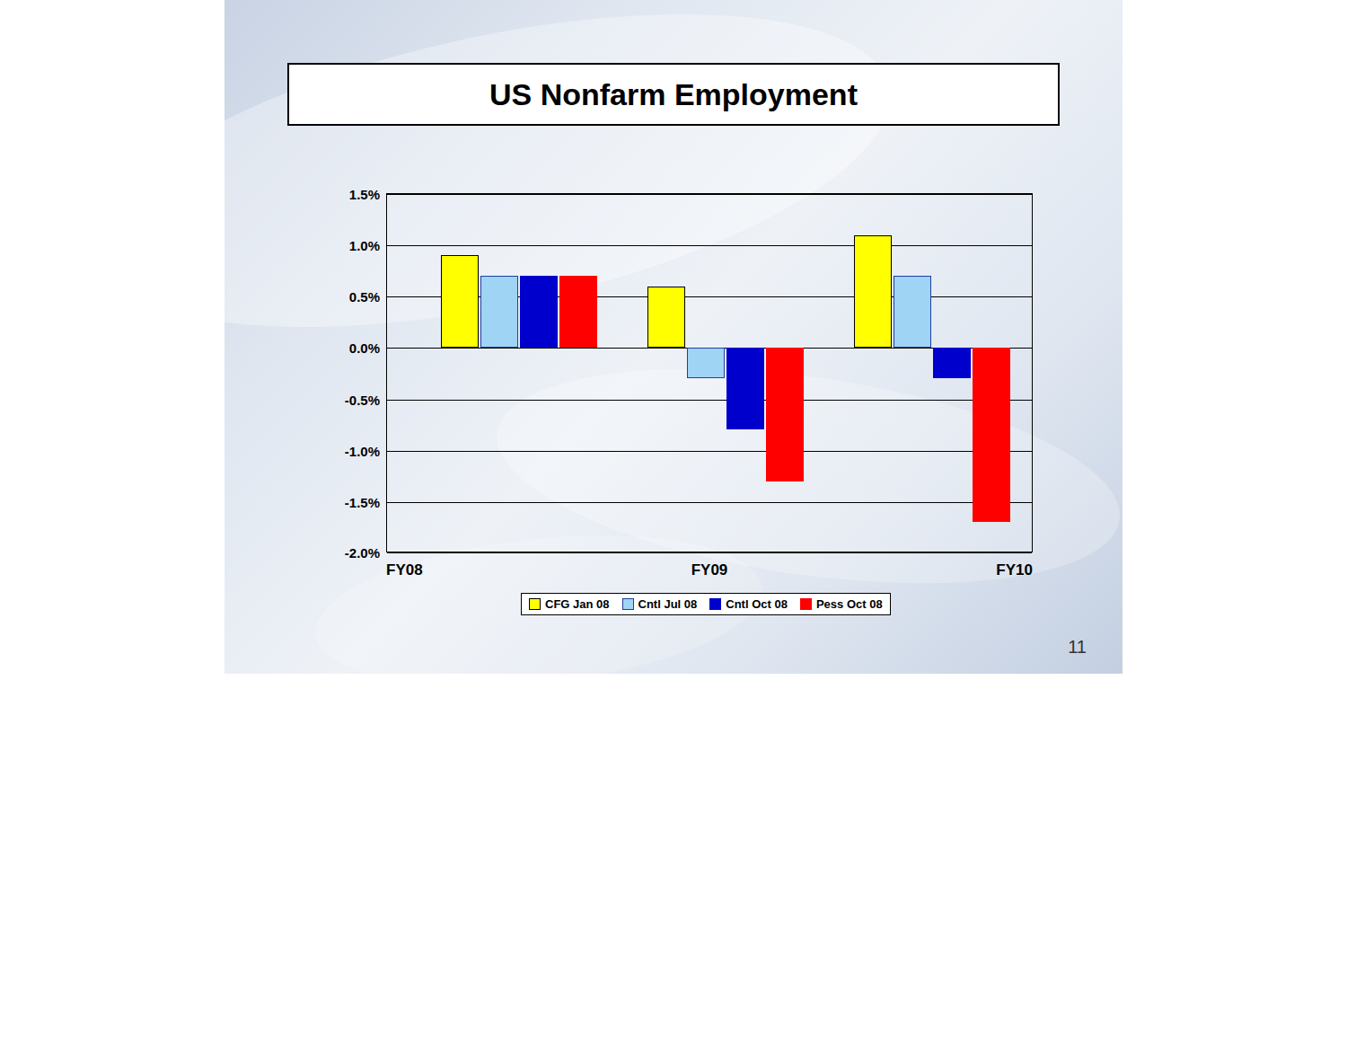US Nonfarm Employment
1.5%
1.0%
0.5%
0.0%
-0.5%
-1.0%
-1.5%
-2.0%
FY08 FY09 FY10
CFG Jan 08 Cntl Jul 08 Cntl Oct 08 Pess Oct 08
11